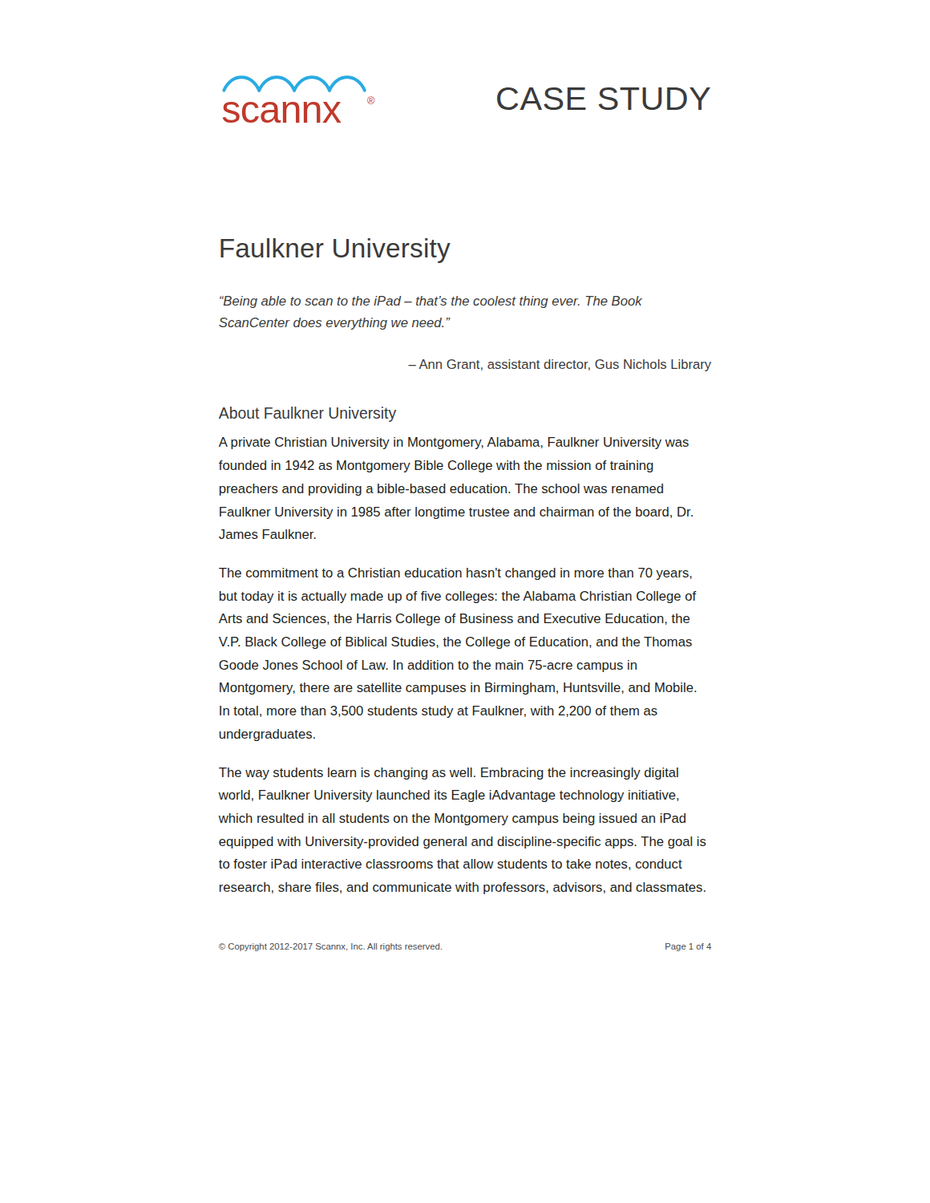scannx ®
CASE STUDY
Faulkner University
“Being able to scan to the iPad – that’s the coolest thing ever. The Book ScanCenter does everything we need.”
– Ann Grant, assistant director, Gus Nichols Library
About Faulkner University
A private Christian University in Montgomery, Alabama, Faulkner University was founded in 1942 as Montgomery Bible College with the mission of training preachers and providing a bible-based education. The school was renamed Faulkner University in 1985 after longtime trustee and chairman of the board, Dr. James Faulkner.
The commitment to a Christian education hasn't changed in more than 70 years, but today it is actually made up of five colleges: the Alabama Christian College of Arts and Sciences, the Harris College of Business and Executive Education, the V.P. Black College of Biblical Studies, the College of Education, and the Thomas Goode Jones School of Law. In addition to the main 75-acre campus in Montgomery, there are satellite campuses in Birmingham, Huntsville, and Mobile. In total, more than 3,500 students study at Faulkner, with 2,200 of them as undergraduates.
The way students learn is changing as well. Embracing the increasingly digital world, Faulkner University launched its Eagle iAdvantage technology initiative, which resulted in all students on the Montgomery campus being issued an iPad equipped with University-provided general and discipline-specific apps. The goal is to foster iPad interactive classrooms that allow students to take notes, conduct research, share files, and communicate with professors, advisors, and classmates.
© Copyright 2012-2017 Scannx, Inc. All rights reserved. Page 1 of 4